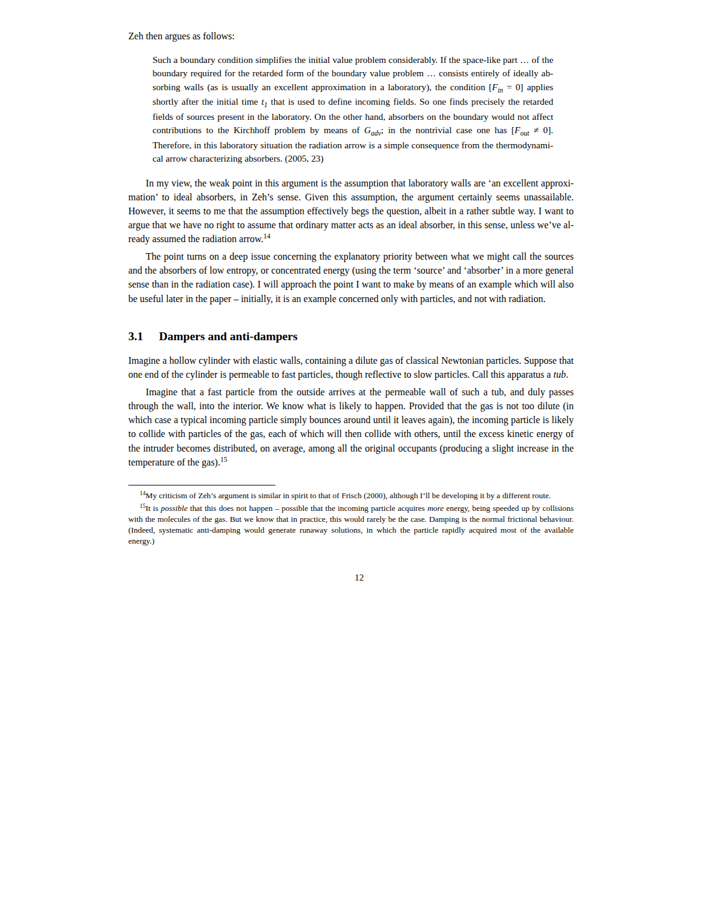Zeh then argues as follows:
Such a boundary condition simplifies the initial value problem considerably. If the space-like part … of the boundary required for the retarded form of the boundary value problem … consists entirely of ideally absorbing walls (as is usually an excellent approximation in a laboratory), the condition [Fin = 0] applies shortly after the initial time t 1 that is used to define incoming fields. So one finds precisely the retarded fields of sources present in the laboratory. On the other hand, absorbers on the boundary would not affect contributions to the Kirchhoff problem by means of Gadv; in the nontrivial case one has [Fout ≠ 0]. Therefore, in this laboratory situation the radiation arrow is a simple consequence from the thermodynamical arrow characterizing absorbers. (2005, 23)
In my view, the weak point in this argument is the assumption that laboratory walls are ‘an excellent approximation’ to ideal absorbers, in Zeh’s sense. Given this assumption, the argument certainly seems unassailable. However, it seems to me that the assumption effectively begs the question, albeit in a rather subtle way. I want to argue that we have no right to assume that ordinary matter acts as an ideal absorber, in this sense, unless we’ve already assumed the radiation arrow.14
The point turns on a deep issue concerning the explanatory priority between what we might call the sources and the absorbers of low entropy, or concentrated energy (using the term ‘source’ and ‘absorber’ in a more general sense than in the radiation case). I will approach the point I want to make by means of an example which will also be useful later in the paper – initially, it is an example concerned only with particles, and not with radiation.
3.1 Dampers and anti-dampers
Imagine a hollow cylinder with elastic walls, containing a dilute gas of classical Newtonian particles. Suppose that one end of the cylinder is permeable to fast particles, though reflective to slow particles. Call this apparatus a tub.
Imagine that a fast particle from the outside arrives at the permeable wall of such a tub, and duly passes through the wall, into the interior. We know what is likely to happen. Provided that the gas is not too dilute (in which case a typical incoming particle simply bounces around until it leaves again), the incoming particle is likely to collide with particles of the gas, each of which will then collide with others, until the excess kinetic energy of the intruder becomes distributed, on average, among all the original occupants (producing a slight increase in the temperature of the gas).15
14My criticism of Zeh’s argument is similar in spirit to that of Frisch (2000), although I’ll be developing it by a different route.
15It is possible that this does not happen – possible that the incoming particle acquires more energy, being speeded up by collisions with the molecules of the gas. But we know that in practice, this would rarely be the case. Damping is the normal frictional behaviour. (Indeed, systematic anti-damping would generate runaway solutions, in which the particle rapidly acquired most of the available energy.)
12